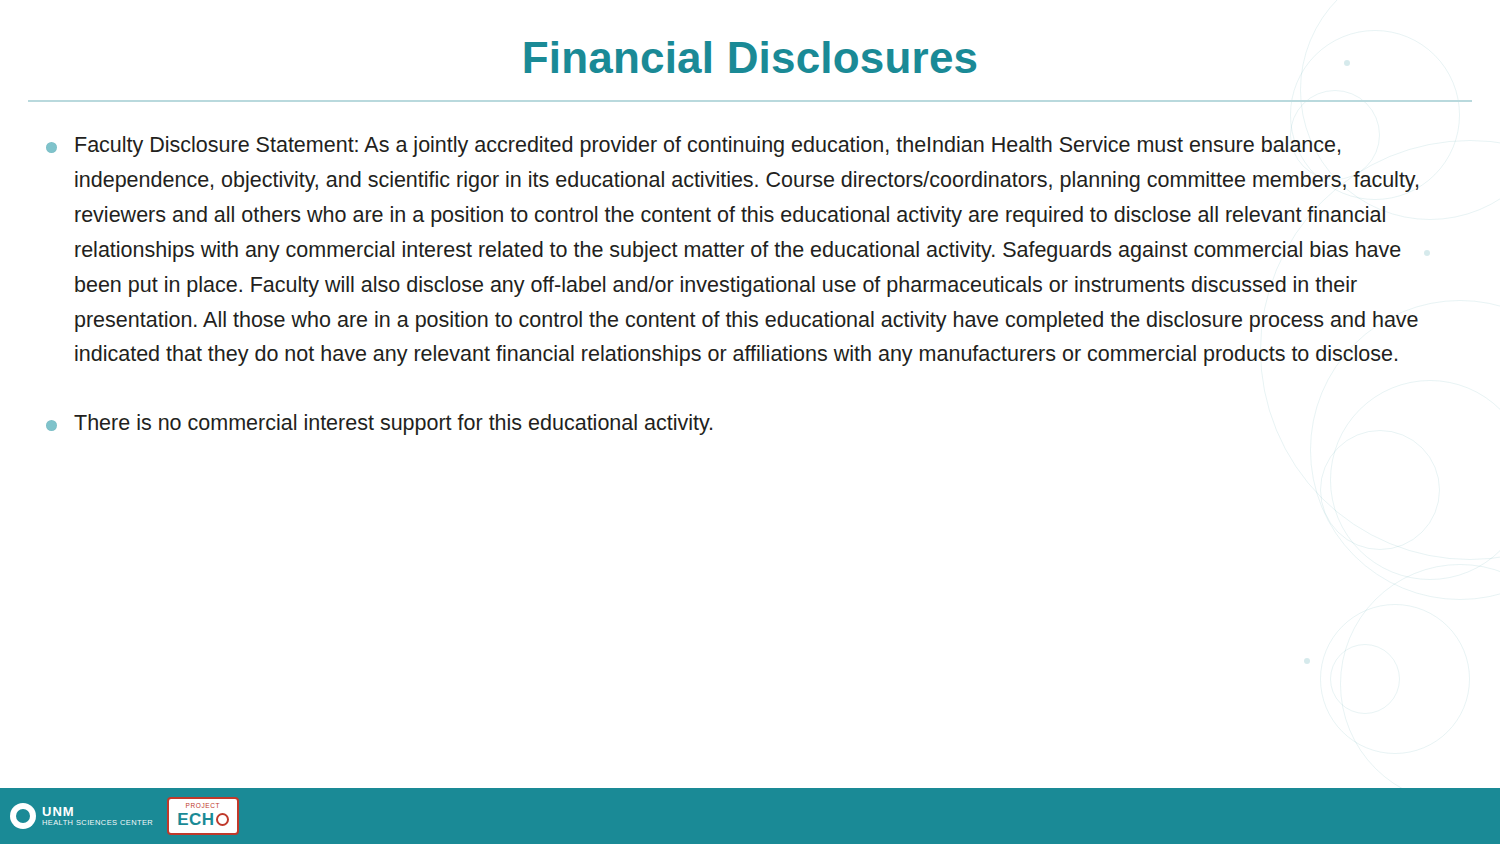Financial Disclosures
Faculty Disclosure Statement: As a jointly accredited provider of continuing education, theIndian Health Service must ensure balance, independence, objectivity, and scientific rigor in its educational activities. Course directors/coordinators, planning committee members, faculty, reviewers and all others who are in a position to control the content of this educational activity are required to disclose all relevant financial relationships with any commercial interest related to the subject matter of the educational activity. Safeguards against commercial bias have been put in place. Faculty will also disclose any off-label and/or investigational use of pharmaceuticals or instruments discussed in their presentation. All those who are in a position to control the content of this educational activity have completed the disclosure process and have indicated that they do not have any relevant financial relationships or affiliations with any manufacturers or commercial products to disclose.
There is no commercial interest support for this educational activity.
UNM Health Sciences Center
Project ECH